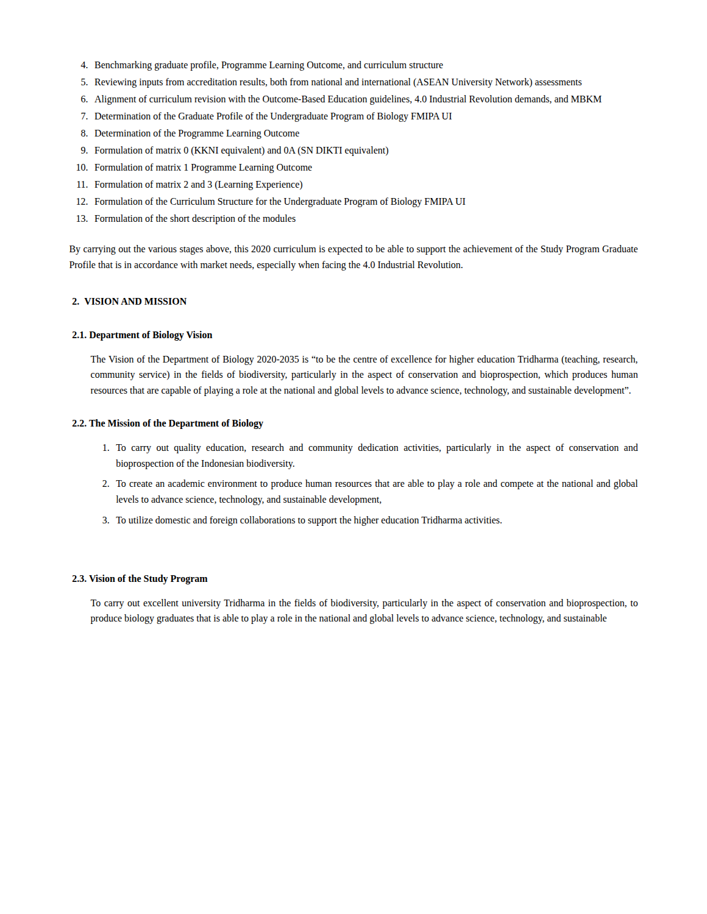Benchmarking graduate profile, Programme Learning Outcome, and curriculum structure
Reviewing inputs from accreditation results, both from national and international (ASEAN University Network) assessments
Alignment of curriculum revision with the Outcome-Based Education guidelines, 4.0 Industrial Revolution demands, and MBKM
Determination of the Graduate Profile of the Undergraduate Program of Biology FMIPA UI
Determination of the Programme Learning Outcome
Formulation of matrix 0 (KKNI equivalent) and 0A (SN DIKTI equivalent)
Formulation of matrix 1 Programme Learning Outcome
Formulation of matrix 2 and 3 (Learning Experience)
Formulation of the Curriculum Structure for the Undergraduate Program of Biology FMIPA UI
Formulation of the short description of the modules
By carrying out the various stages above, this 2020 curriculum is expected to be able to support the achievement of the Study Program Graduate Profile that is in accordance with market needs, especially when facing the 4.0 Industrial Revolution.
2. VISION AND MISSION
2.1. Department of Biology Vision
The Vision of the Department of Biology 2020-2035 is “to be the centre of excellence for higher education Tridharma (teaching, research, community service) in the fields of biodiversity, particularly in the aspect of conservation and bioprospection, which produces human resources that are capable of playing a role at the national and global levels to advance science, technology, and sustainable development”.
2.2. The Mission of the Department of Biology
To carry out quality education, research and community dedication activities, particularly in the aspect of conservation and bioprospection of the Indonesian biodiversity.
To create an academic environment to produce human resources that are able to play a role and compete at the national and global levels to advance science, technology, and sustainable development,
To utilize domestic and foreign collaborations to support the higher education Tridharma activities.
2.3. Vision of the Study Program
To carry out excellent university Tridharma in the fields of biodiversity, particularly in the aspect of conservation and bioprospection, to produce biology graduates that is able to play a role in the national and global levels to advance science, technology, and sustainable